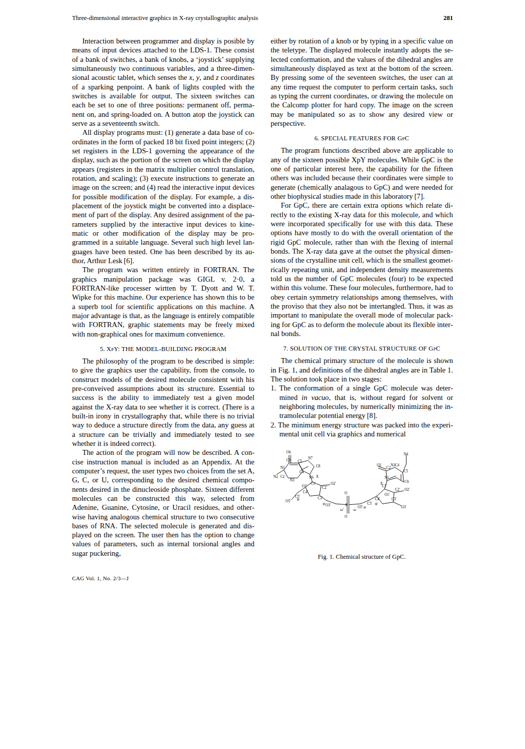Three-dimensional interactive graphics in X-ray crystallographic analysis 281
Interaction between programmer and display is posible by means of input devices attached to the LDS-1. These consist of a bank of switches, a bank of knobs, a ‘joystick’ supplying simultaneously two continuous variables, and a three-dimensional acoustic tablet, which senses the x, y, and z coordinates of a sparking penpoint. A bank of lights coupled with the switches is available for output. The sixteen switches can each be set to one of three positions: permanent off, permanent on, and spring-loaded on. A button atop the joystick can serve as a seventeenth switch.
All display programs must: (1) generate a data base of coordinates in the form of packed 18 bit fixed point integers; (2) set registers in the LDS-1 governing the appearance of the display, such as the portion of the screen on which the display appears (registers in the matrix multiplier control translation, rotation, and scaling); (3) execute instructions to generate an image on the screen; and (4) read the interactive input devices for possible modification of the display. For example, a displacement of the joystick might be converted into a displacement of part of the display. Any desired assignment of the parameters supplied by the interactive input devices to kinematic or other modification of the display may be programmed in a suitable language. Several such high level languages have been tested. One has been described by its author, Arthur Lesk [6].
The program was written entirely in FORTRAN. The graphics manipulation package was GIGL v. 2·0, a FORTRAN-like processer wirtten by T. Dyott and W. T. Wipke for this machine. Our experience has shown this to be a superb tool for scientific applications on this machine. A major advantage is that, as the language is entirely compatible with FORTRAN, graphic statements may be freely mixed with non-graphical ones for maximum convenience.
5. XpY: THE MODEL-BUILDING PROGRAM
The philosophy of the program to be described is simple: to give the graphics user the capability, from the console, to construct models of the desired molecule consistent with his pre-conveived assumptions about its structure. Essential to success is the ability to immediately test a given model against the X-ray data to see whether it is correct. (There is a built-in irony in crystallography that, while there is no trivial way to deduce a structure directly from the data, any guess at a structure can be trivially and immediately tested to see whether it is indeed correct).
The action of the program will now be described. A concise instruction manual is included as an Appendix. At the computer’s request, the user types two choices from the set A, G, C, or U, corresponding to the desired chemical components desired in the dinucleoside phosphate. Sixteen different molecules can be constructed this way, selected from Adenine, Guanine, Cytosine, or Uracil residues, and otherwise having analogous chemical structure to two consecutive bases of RNA. The selected molecule is generated and displayed on the screen. The user then has the option to change values of parameters, such as internal torsional angles and sugar puckering,
either by rotation of a knob or by typing in a specific value on the teletype. The displayed molecule instantly adopts the selected conformation, and the values of the dihedral angles are simultaneously displayed as text at the bottom of the screen. By pressing some of the seventeen switches, the user can at any time request the computer to perform certain tasks, such as typing the current coordinates, or drawing the molecule on the Calcomp plotter for hard copy. The image on the screen may be manipulated so as to show any desired view or perspective.
6. SPECIAL FEATURES FOR GpC
The program functions described above are applicable to any of the sixteen possible XpY molecules. While GpC is the one of particular interest here, the capability for the fifteen others was included because their coordinates were simple to generate (chemically analagous to GpC) and were needed for other biophysical studies made in this laboratory [7].
For GpC, there are certain extra options which relate directly to the existing X-ray data for this molecule, and which were incorporated specifically for use with this data. These options have mostly to do with the overall orientation of the rigid GpC molecule, rather than with the flexing of internal bonds. The X-ray data gave at the outset the physical dimensions of the crystalline unit cell, which is the smallest geometrically repeating unit, and independent density measurements told us the number of GpC molecules (four) to be expected within this volume. These four molecules, furthermore, had to obey certain symmetry relationships among themselves, with the proviso that they also not be intertangled. Thus, it was as important to manipulate the overall mode of molecular packing for GpC as to deform the molecule about its flexible internal bonds.
7. SOLUTION OF THE CRYSTAL STRUCTURE OF GpC
The chemical primary structure of the molecule is shown in Fig. 1, and definitions of the dihedral angles are in Table 1. The solution took place in two stages:
1. The conformation of a single GpC molecule was determined in vacuo, that is, without regard for solvent or neighboring molecules, by numerically minimizing the intramolecular potential energy [8].
2. The minimum energy structure was packed into the experimental unit cell via graphics and numerical
O6 C6 N1 C2 N2 N3 C5 N7 C8 C4 N9 X C1' C2' O2' O1' C4' C5' O5' C3' O3' O P O O5' C5' C4' C1' C2' O2' O1' C3' O3' N1 C6 C5 C4 C2 O2 N3 N4 X ψ φ ω' ω φ ψ
Fig. 1. Chemical structure of GpC.
CAG Vol. 1, No. 2/3—J